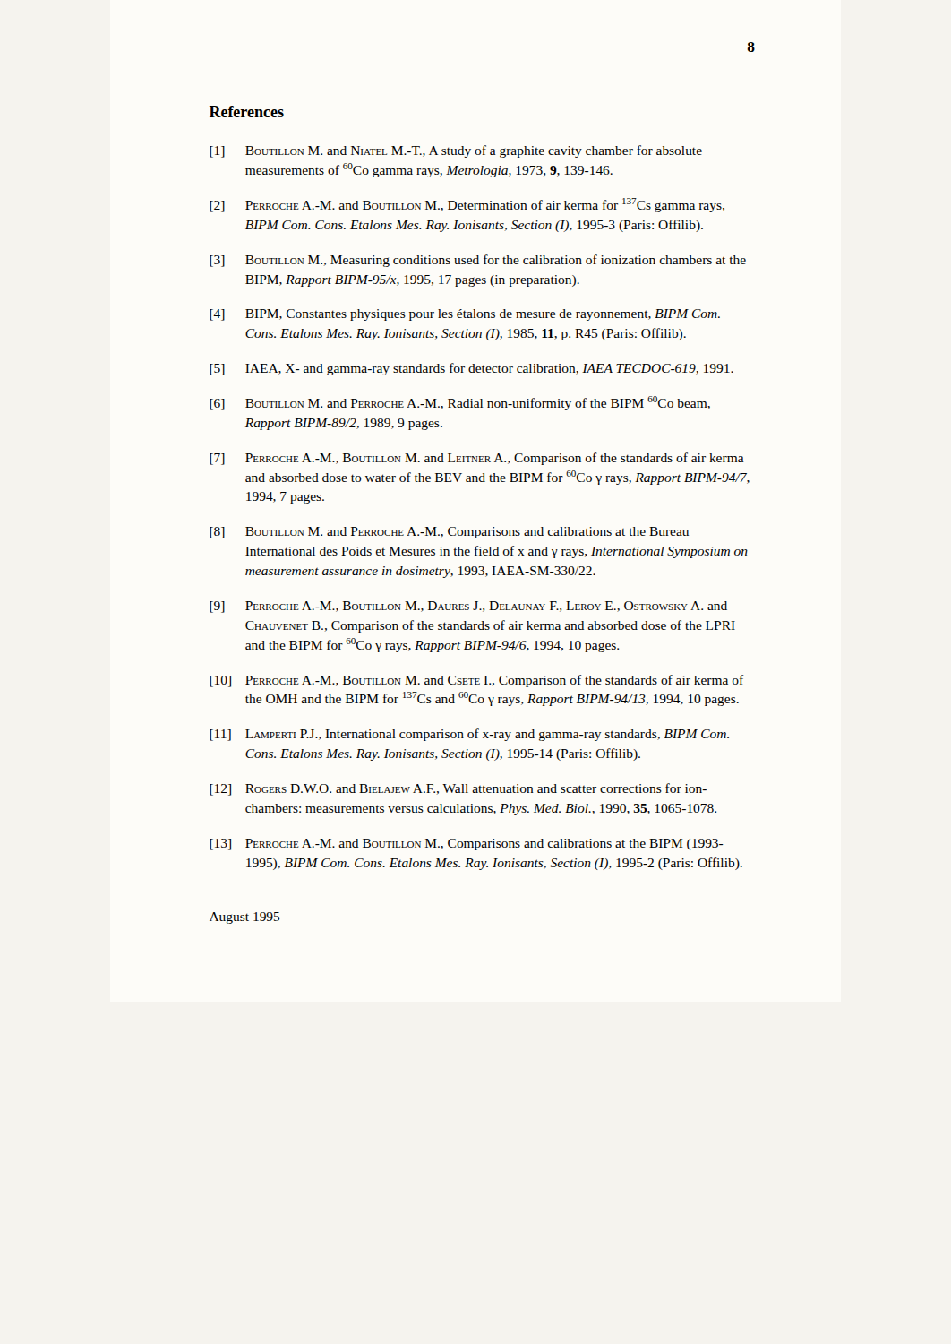8
References
[1] Boutillon M. and Niatel M.-T., A study of a graphite cavity chamber for absolute measurements of 60Co gamma rays, Metrologia, 1973, 9, 139-146.
[2] Perroche A.-M. and Boutillon M., Determination of air kerma for 137Cs gamma rays, BIPM Com. Cons. Etalons Mes. Ray. Ionisants, Section (I), 1995-3 (Paris: Offilib).
[3] Boutillon M., Measuring conditions used for the calibration of ionization chambers at the BIPM, Rapport BIPM-95/x, 1995, 17 pages (in preparation).
[4] BIPM, Constantes physiques pour les étalons de mesure de rayonnement, BIPM Com. Cons. Etalons Mes. Ray. Ionisants, Section (I), 1985, 11, p. R45 (Paris: Offilib).
[5] IAEA, X- and gamma-ray standards for detector calibration, IAEA TECDOC-619, 1991.
[6] Boutillon M. and Perroche A.-M., Radial non-uniformity of the BIPM 60Co beam, Rapport BIPM-89/2, 1989, 9 pages.
[7] Perroche A.-M., Boutillon M. and Leitner A., Comparison of the standards of air kerma and absorbed dose to water of the BEV and the BIPM for 60Co γ rays, Rapport BIPM-94/7, 1994, 7 pages.
[8] Boutillon M. and Perroche A.-M., Comparisons and calibrations at the Bureau International des Poids et Mesures in the field of x and γ rays, International Symposium on measurement assurance in dosimetry, 1993, IAEA-SM-330/22.
[9] Perroche A.-M., Boutillon M., Daures J., Delaunay F., Leroy E., Ostrowsky A. and Chauvenet B., Comparison of the standards of air kerma and absorbed dose of the LPRI and the BIPM for 60Co γ rays, Rapport BIPM-94/6, 1994, 10 pages.
[10] Perroche A.-M., Boutillon M. and Csete I., Comparison of the standards of air kerma of the OMH and the BIPM for 137Cs and 60Co γ rays, Rapport BIPM-94/13, 1994, 10 pages.
[11] Lamperti P.J., International comparison of x-ray and gamma-ray standards, BIPM Com. Cons. Etalons Mes. Ray. Ionisants, Section (I), 1995-14 (Paris: Offilib).
[12] Rogers D.W.O. and Bielajew A.F., Wall attenuation and scatter corrections for ion-chambers: measurements versus calculations, Phys. Med. Biol., 1990, 35, 1065-1078.
[13] Perroche A.-M. and Boutillon M., Comparisons and calibrations at the BIPM (1993-1995), BIPM Com. Cons. Etalons Mes. Ray. Ionisants, Section (I), 1995-2 (Paris: Offilib).
August 1995